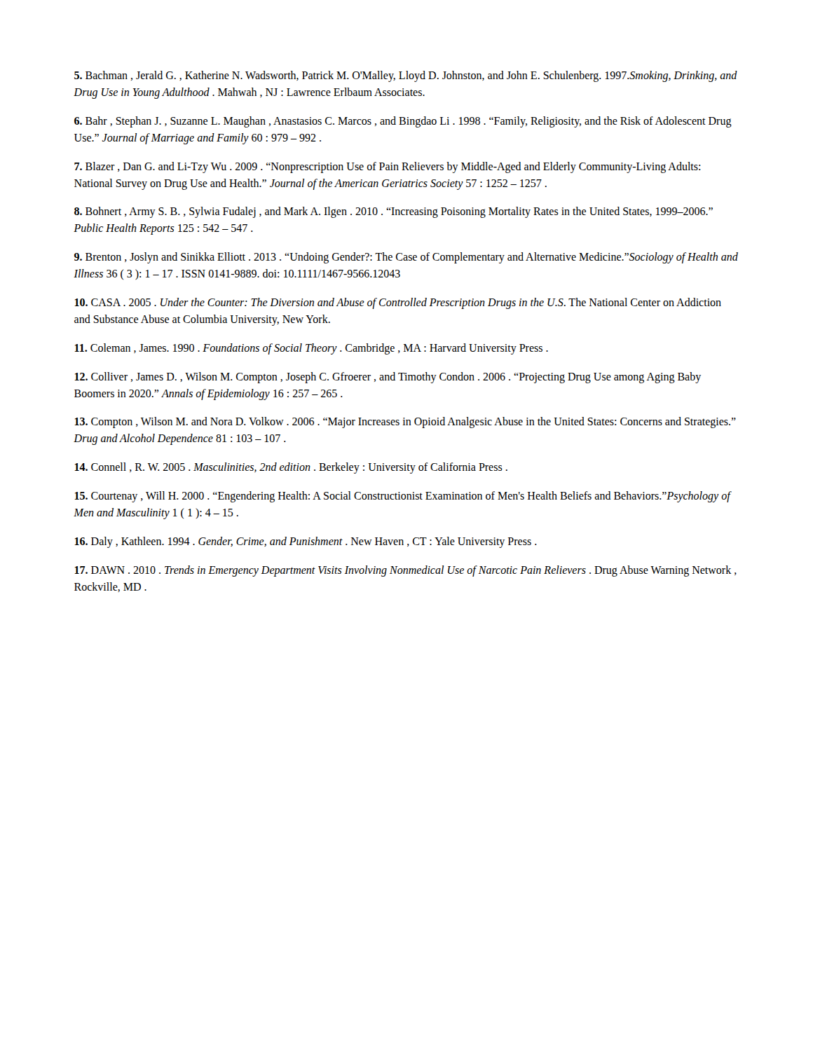5. Bachman , Jerald G. , Katherine N. Wadsworth, Patrick M. O'Malley, Lloyd D. Johnston, and John E. Schulenberg. 1997.Smoking, Drinking, and Drug Use in Young Adulthood . Mahwah , NJ : Lawrence Erlbaum Associates.
6. Bahr , Stephan J. , Suzanne L. Maughan , Anastasios C. Marcos , and Bingdao Li . 1998 . “Family, Religiosity, and the Risk of Adolescent Drug Use.” Journal of Marriage and Family 60 : 979 – 992 .
7. Blazer , Dan G. and Li-Tzy Wu . 2009 . “Nonprescription Use of Pain Relievers by Middle-Aged and Elderly Community-Living Adults: National Survey on Drug Use and Health.” Journal of the American Geriatrics Society 57 : 1252 – 1257 .
8. Bohnert , Army S. B. , Sylwia Fudalej , and Mark A. Ilgen . 2010 . “Increasing Poisoning Mortality Rates in the United States, 1999–2006.” Public Health Reports 125 : 542 – 547 .
9. Brenton , Joslyn and Sinikka Elliott . 2013 . “Undoing Gender?: The Case of Complementary and Alternative Medicine.”Sociology of Health and Illness 36 ( 3 ): 1 – 17 . ISSN 0141-9889. doi: 10.1111/1467-9566.12043
10. CASA . 2005 . Under the Counter: The Diversion and Abuse of Controlled Prescription Drugs in the U.S. The National Center on Addiction and Substance Abuse at Columbia University, New York.
11. Coleman , James. 1990 . Foundations of Social Theory . Cambridge , MA : Harvard University Press .
12. Colliver , James D. , Wilson M. Compton , Joseph C. Gfroerer , and Timothy Condon . 2006 . “Projecting Drug Use among Aging Baby Boomers in 2020.” Annals of Epidemiology 16 : 257 – 265 .
13. Compton , Wilson M. and Nora D. Volkow . 2006 . “Major Increases in Opioid Analgesic Abuse in the United States: Concerns and Strategies.” Drug and Alcohol Dependence 81 : 103 – 107 .
14. Connell , R. W. 2005 . Masculinities, 2nd edition . Berkeley : University of California Press .
15. Courtenay , Will H. 2000 . “Engendering Health: A Social Constructionist Examination of Men's Health Beliefs and Behaviors.”Psychology of Men and Masculinity 1 ( 1 ): 4 – 15 .
16. Daly , Kathleen. 1994 . Gender, Crime, and Punishment . New Haven , CT : Yale University Press .
17. DAWN . 2010 . Trends in Emergency Department Visits Involving Nonmedical Use of Narcotic Pain Relievers . Drug Abuse Warning Network , Rockville, MD .